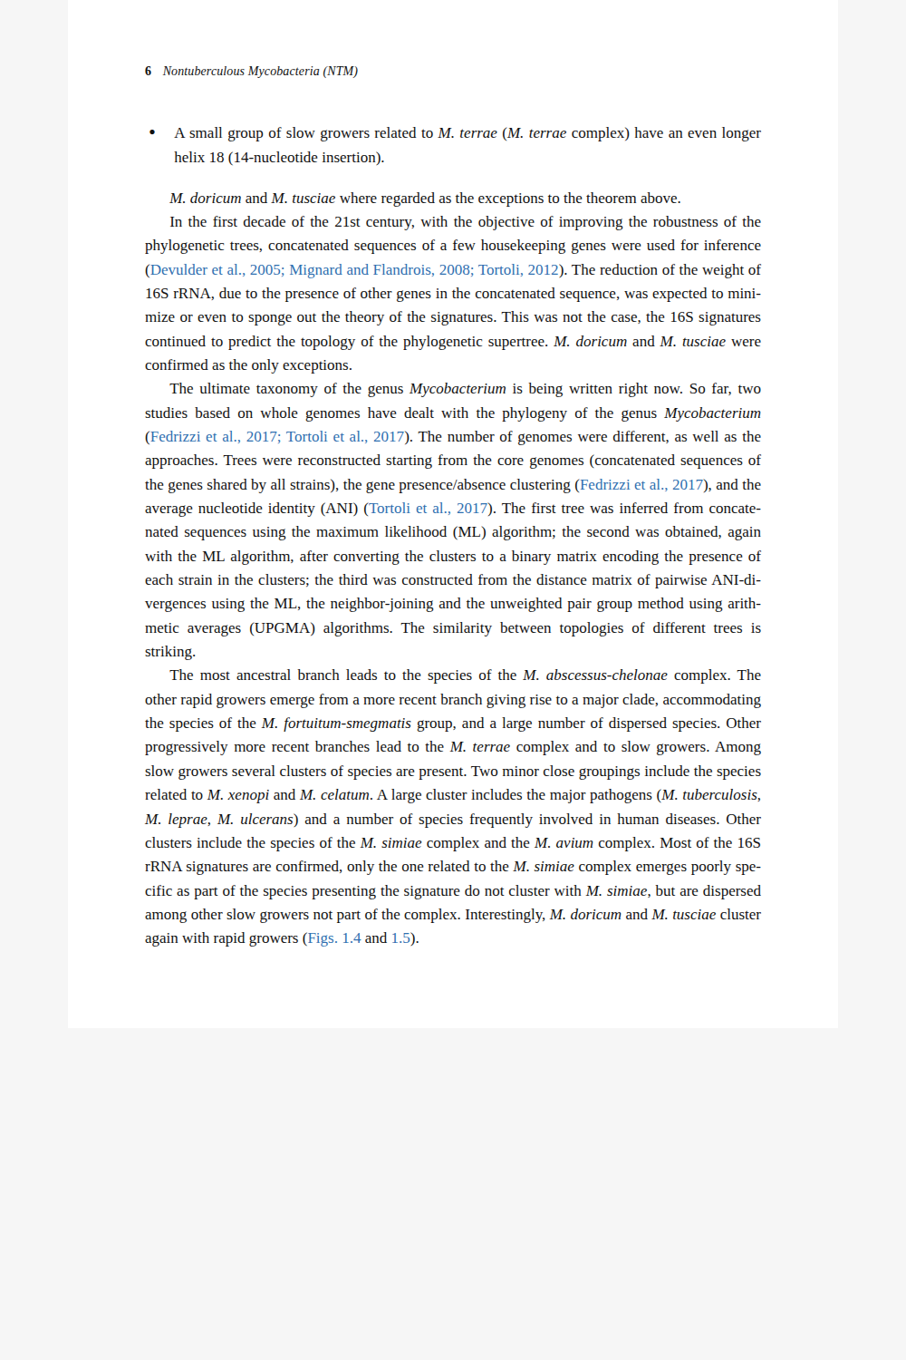6 Nontuberculous Mycobacteria (NTM)
A small group of slow growers related to M. terrae (M. terrae complex) have an even longer helix 18 (14-nucleotide insertion).
M. doricum and M. tusciae where regarded as the exceptions to the theorem above.
In the first decade of the 21st century, with the objective of improving the robustness of the phylogenetic trees, concatenated sequences of a few housekeeping genes were used for inference (Devulder et al., 2005; Mignard and Flandrois, 2008; Tortoli, 2012). The reduction of the weight of 16S rRNA, due to the presence of other genes in the concatenated sequence, was expected to minimize or even to sponge out the theory of the signatures. This was not the case, the 16S signatures continued to predict the topology of the phylogenetic supertree. M. doricum and M. tusciae were confirmed as the only exceptions.
The ultimate taxonomy of the genus Mycobacterium is being written right now. So far, two studies based on whole genomes have dealt with the phylogeny of the genus Mycobacterium (Fedrizzi et al., 2017; Tortoli et al., 2017). The number of genomes were different, as well as the approaches. Trees were reconstructed starting from the core genomes (concatenated sequences of the genes shared by all strains), the gene presence/absence clustering (Fedrizzi et al., 2017), and the average nucleotide identity (ANI) (Tortoli et al., 2017). The first tree was inferred from concatenated sequences using the maximum likelihood (ML) algorithm; the second was obtained, again with the ML algorithm, after converting the clusters to a binary matrix encoding the presence of each strain in the clusters; the third was constructed from the distance matrix of pairwise ANI-divergences using the ML, the neighbor-joining and the unweighted pair group method using arithmetic averages (UPGMA) algorithms. The similarity between topologies of different trees is striking.
The most ancestral branch leads to the species of the M. abscessus-chelonae complex. The other rapid growers emerge from a more recent branch giving rise to a major clade, accommodating the species of the M. fortuitum-smegmatis group, and a large number of dispersed species. Other progressively more recent branches lead to the M. terrae complex and to slow growers. Among slow growers several clusters of species are present. Two minor close groupings include the species related to M. xenopi and M. celatum. A large cluster includes the major pathogens (M. tuberculosis, M. leprae, M. ulcerans) and a number of species frequently involved in human diseases. Other clusters include the species of the M. simiae complex and the M. avium complex. Most of the 16S rRNA signatures are confirmed, only the one related to the M. simiae complex emerges poorly specific as part of the species presenting the signature do not cluster with M. simiae, but are dispersed among other slow growers not part of the complex. Interestingly, M. doricum and M. tusciae cluster again with rapid growers (Figs. 1.4 and 1.5).